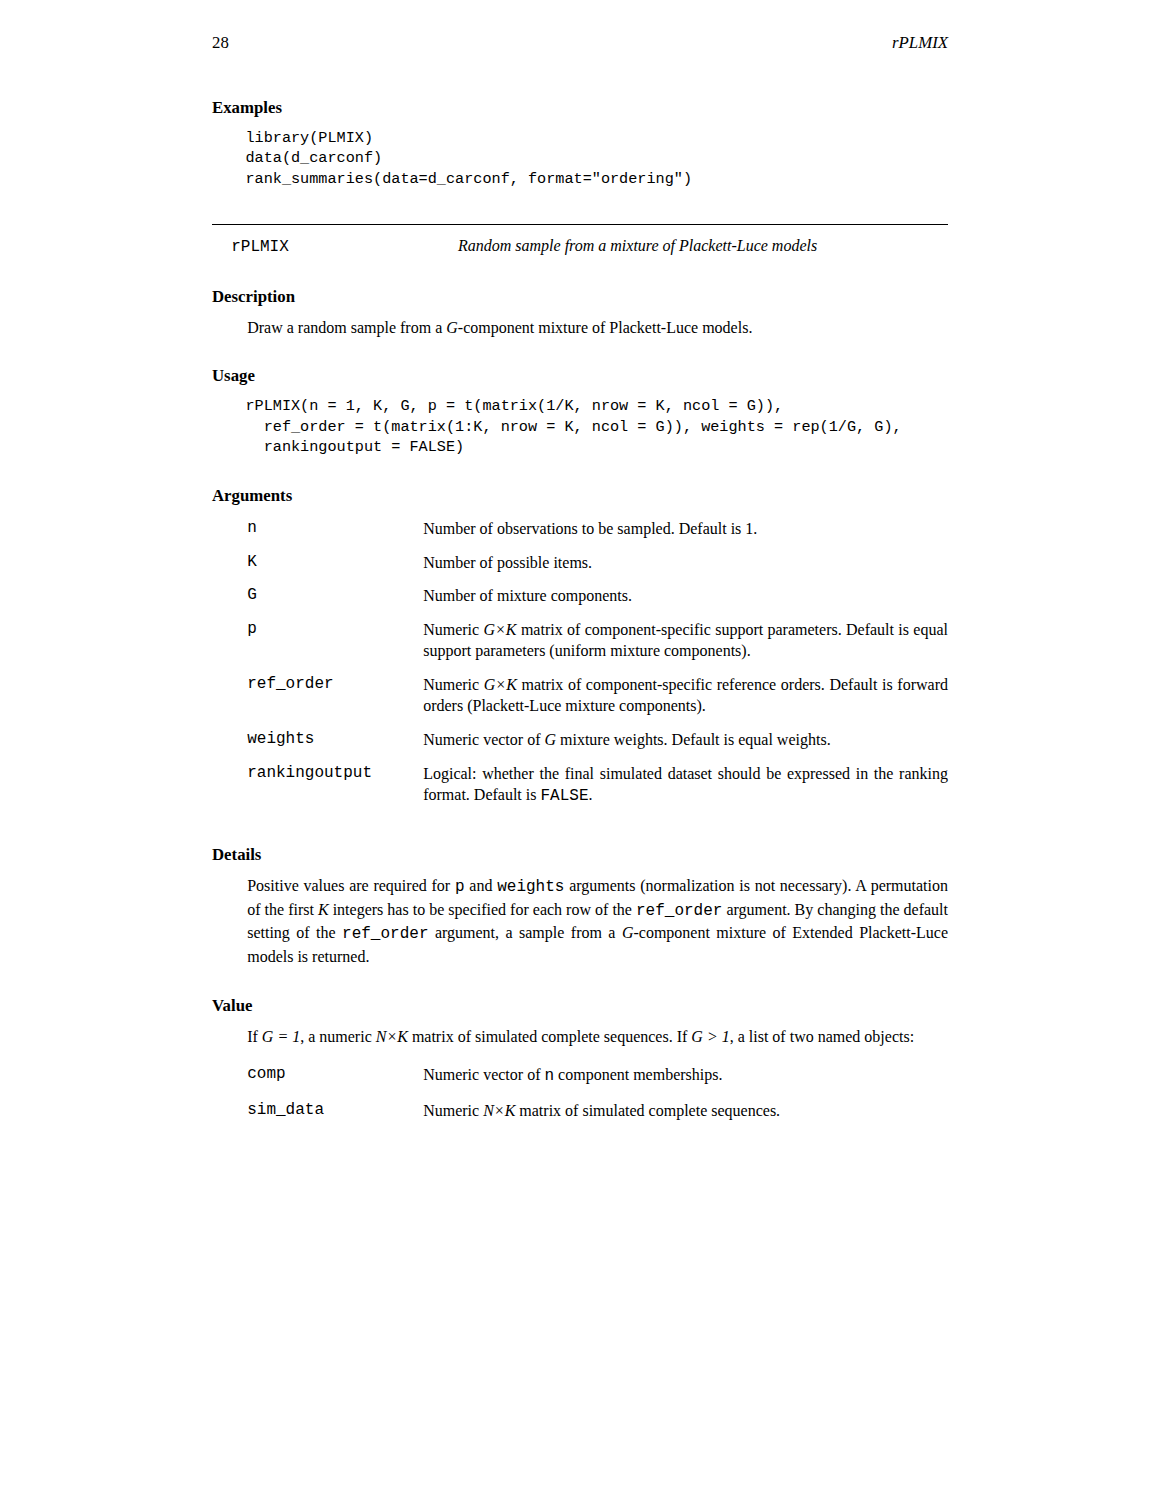28 rPLMIX
Examples
library(PLMIX)
data(d_carconf)
rank_summaries(data=d_carconf, format="ordering")
rPLMIX Random sample from a mixture of Plackett-Luce models
Description
Draw a random sample from a G-component mixture of Plackett-Luce models.
Usage
rPLMIX(n = 1, K, G, p = t(matrix(1/K, nrow = K, ncol = G)),
  ref_order = t(matrix(1:K, nrow = K, ncol = G)), weights = rep(1/G, G),
  rankingoutput = FALSE)
Arguments
n
Number of observations to be sampled. Default is 1.
K
Number of possible items.
G
Number of mixture components.
p
Numeric G×K matrix of component-specific support parameters. Default is equal support parameters (uniform mixture components).
ref_order
Numeric G×K matrix of component-specific reference orders. Default is forward orders (Plackett-Luce mixture components).
weights
Numeric vector of G mixture weights. Default is equal weights.
rankingoutput
Logical: whether the final simulated dataset should be expressed in the ranking format. Default is FALSE.
Details
Positive values are required for p and weights arguments (normalization is not necessary). A permutation of the first K integers has to be specified for each row of the ref_order argument. By changing the default setting of the ref_order argument, a sample from a G-component mixture of Extended Plackett-Luce models is returned.
Value
If G = 1, a numeric N×K matrix of simulated complete sequences. If G > 1, a list of two named objects:
comp
Numeric vector of n component memberships.
sim_data
Numeric N×K matrix of simulated complete sequences.